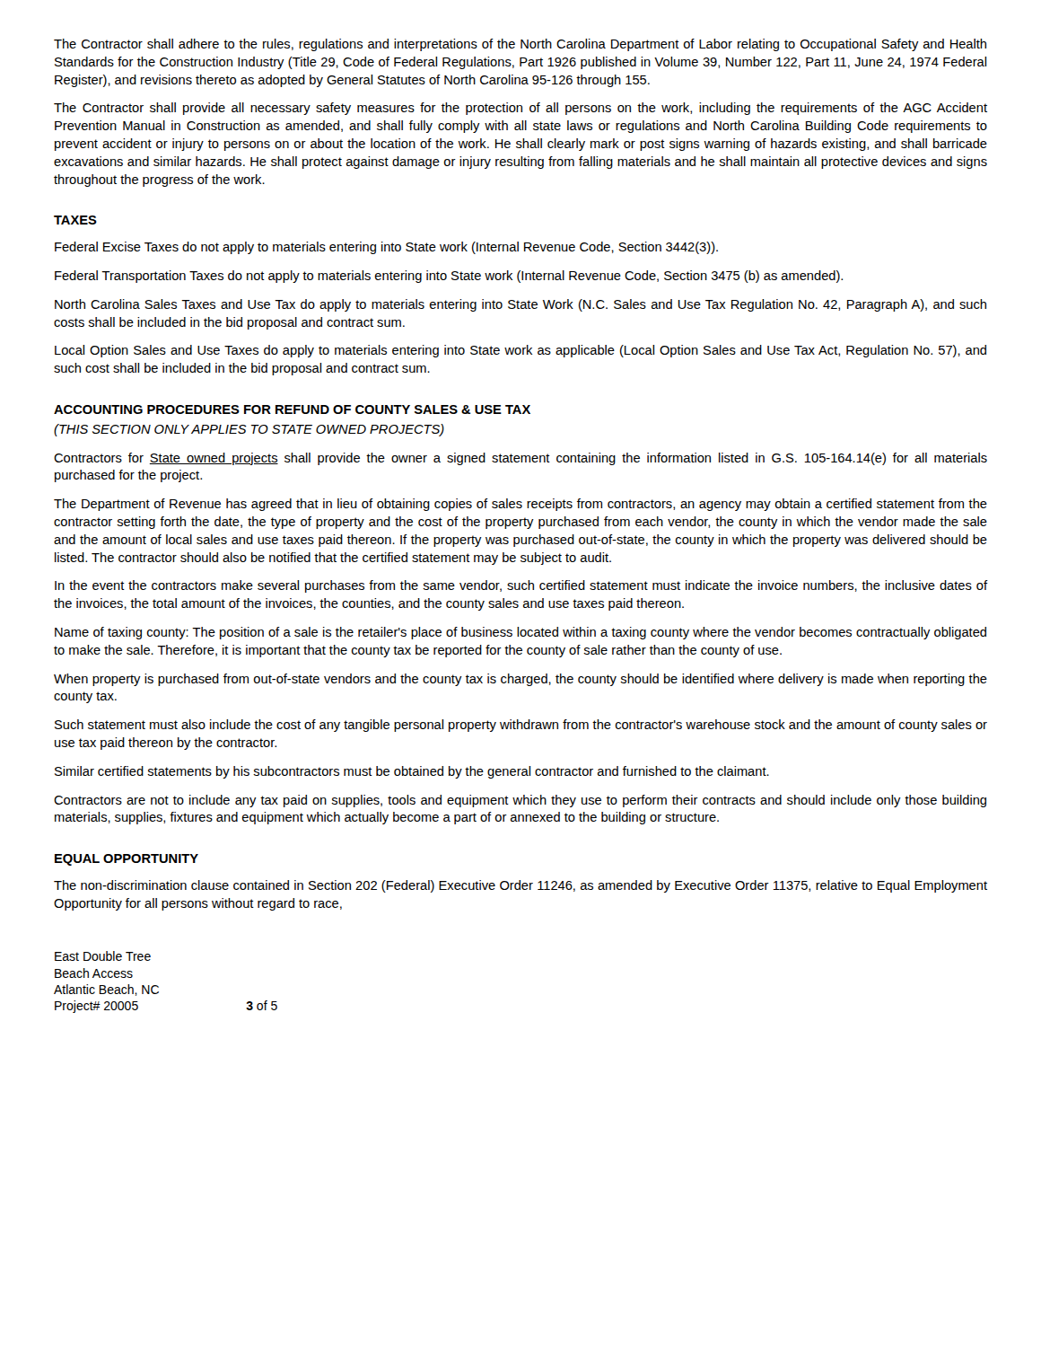The Contractor shall adhere to the rules, regulations and interpretations of the North Carolina Department of Labor relating to Occupational Safety and Health Standards for the Construction Industry (Title 29, Code of Federal Regulations, Part 1926 published in Volume 39, Number 122, Part 11, June 24, 1974 Federal Register), and revisions thereto as adopted by General Statutes of North Carolina 95-126 through 155.
The Contractor shall provide all necessary safety measures for the protection of all persons on the work, including the requirements of the AGC Accident Prevention Manual in Construction as amended, and shall fully comply with all state laws or regulations and North Carolina Building Code requirements to prevent accident or injury to persons on or about the location of the work. He shall clearly mark or post signs warning of hazards existing, and shall barricade excavations and similar hazards. He shall protect against damage or injury resulting from falling materials and he shall maintain all protective devices and signs throughout the progress of the work.
Taxes
Federal Excise Taxes do not apply to materials entering into State work (Internal Revenue Code, Section 3442(3)).
Federal Transportation Taxes do not apply to materials entering into State work (Internal Revenue Code, Section 3475 (b) as amended).
North Carolina Sales Taxes and Use Tax do apply to materials entering into State Work (N.C. Sales and Use Tax Regulation No. 42, Paragraph A), and such costs shall be included in the bid proposal and contract sum.
Local Option Sales and Use Taxes do apply to materials entering into State work as applicable (Local Option Sales and Use Tax Act, Regulation No. 57), and such cost shall be included in the bid proposal and contract sum.
Accounting Procedures for Refund of County Sales & Use Tax
(THIS SECTION ONLY APPLIES TO STATE OWNED PROJECTS)
Contractors for State owned projects shall provide the owner a signed statement containing the information listed in G.S. 105-164.14(e) for all materials purchased for the project.
The Department of Revenue has agreed that in lieu of obtaining copies of sales receipts from contractors, an agency may obtain a certified statement from the contractor setting forth the date, the type of property and the cost of the property purchased from each vendor, the county in which the vendor made the sale and the amount of local sales and use taxes paid thereon. If the property was purchased out-of-state, the county in which the property was delivered should be listed. The contractor should also be notified that the certified statement may be subject to audit.
In the event the contractors make several purchases from the same vendor, such certified statement must indicate the invoice numbers, the inclusive dates of the invoices, the total amount of the invoices, the counties, and the county sales and use taxes paid thereon.
Name of taxing county: The position of a sale is the retailer's place of business located within a taxing county where the vendor becomes contractually obligated to make the sale. Therefore, it is important that the county tax be reported for the county of sale rather than the county of use.
When property is purchased from out-of-state vendors and the county tax is charged, the county should be identified where delivery is made when reporting the county tax.
Such statement must also include the cost of any tangible personal property withdrawn from the contractor's warehouse stock and the amount of county sales or use tax paid thereon by the contractor.
Similar certified statements by his subcontractors must be obtained by the general contractor and furnished to the claimant.
Contractors are not to include any tax paid on supplies, tools and equipment which they use to perform their contracts and should include only those building materials, supplies, fixtures and equipment which actually become a part of or annexed to the building or structure.
Equal Opportunity
The non-discrimination clause contained in Section 202 (Federal) Executive Order 11246, as amended by Executive Order 11375, relative to Equal Employment Opportunity for all persons without regard to race,
East Double Tree
Beach Access
Atlantic Beach, NC
Project# 200053 of 5